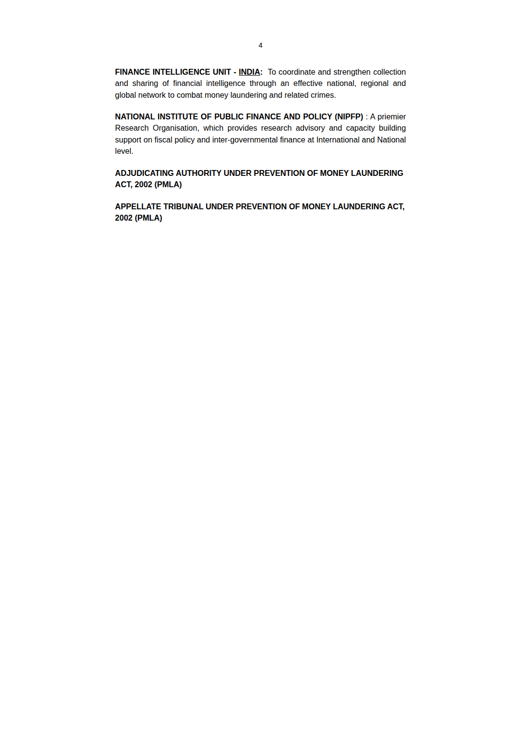4
FINANCE INTELLIGENCE UNIT - INDIA: To coordinate and strengthen collection and sharing of financial intelligence through an effective national, regional and global network to combat money laundering and related crimes.
NATIONAL INSTITUTE OF PUBLIC FINANCE AND POLICY (NIPFP) : A priemier Research Organisation, which provides research advisory and capacity building support on fiscal policy and inter-governmental finance at International and National level.
ADJUDICATING AUTHORITY UNDER PREVENTION OF MONEY LAUNDERING ACT, 2002 (PMLA)
APPELLATE TRIBUNAL UNDER PREVENTION OF MONEY LAUNDERING ACT, 2002 (PMLA)